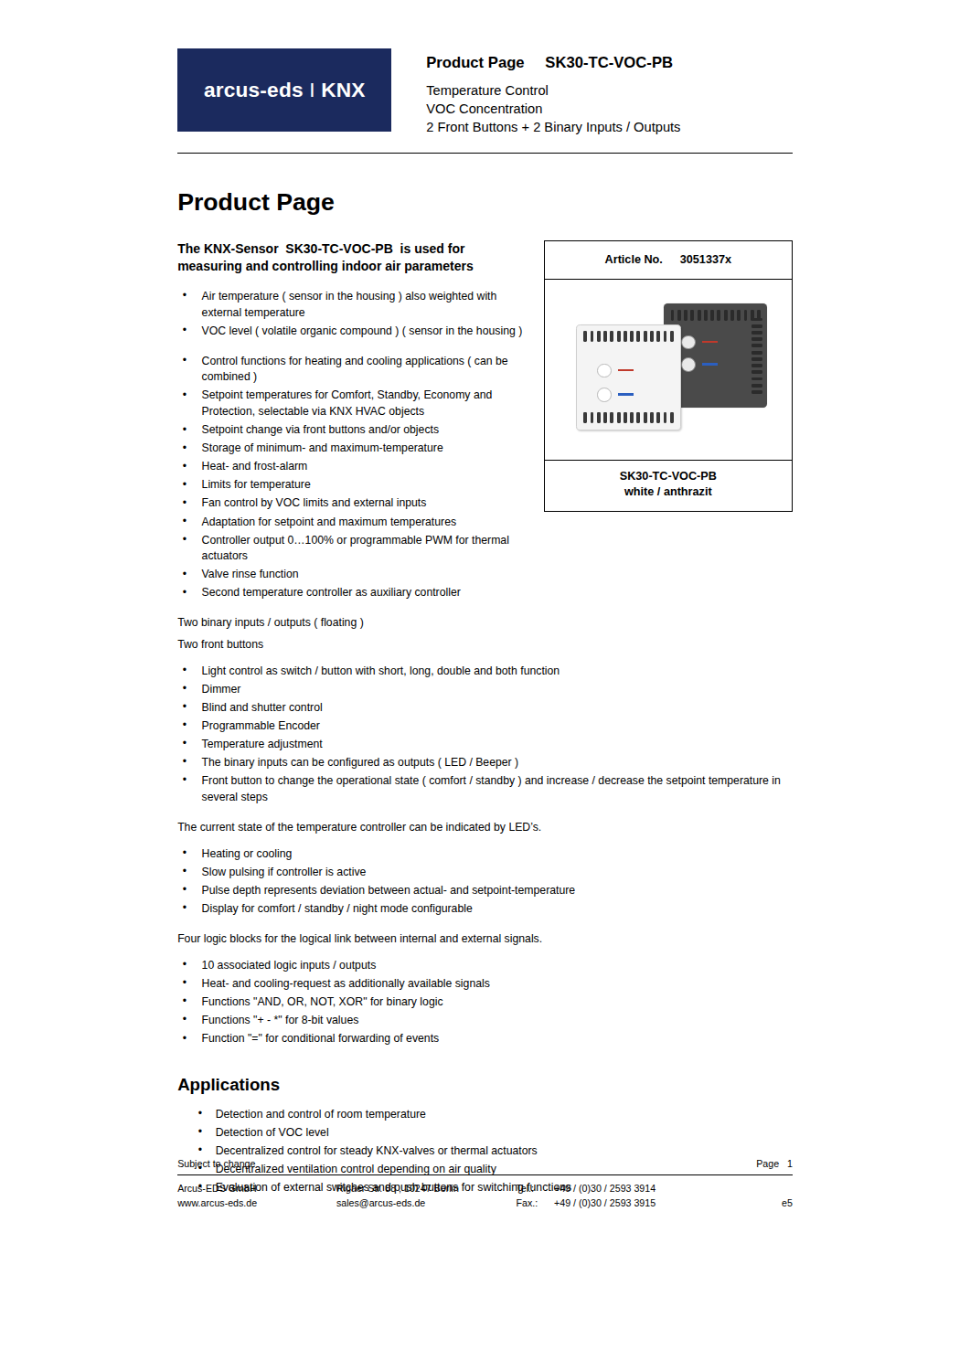arcus-eds I KNX
Product Page SK30-TC-VOC-PB
Temperature Control
VOC Concentration
2 Front Buttons + 2 Binary Inputs / Outputs
Product Page
The KNX-Sensor SK30-TC-VOC-PB is used for measuring and controlling indoor air parameters
Air temperature ( sensor in the housing ) also weighted with external temperature
VOC level ( volatile organic compound ) ( sensor in the housing )
Control functions for heating and cooling applications ( can be combined )
Setpoint temperatures for Comfort, Standby, Economy and Protection, selectable via KNX HVAC objects
Setpoint change via front buttons and/or objects
Storage of minimum- and maximum-temperature
Heat- and frost-alarm
Limits for temperature
Fan control by VOC limits and external inputs
Adaptation for setpoint and maximum temperatures
Controller output 0…100% or programmable PWM for thermal actuators
Valve rinse function
Second temperature controller as auxiliary controller
Article No. 3051337x
SK30-TC-VOC-PB
white / anthrazit
Two binary inputs / outputs ( floating )
Two front buttons
Light control as switch / button with short, long, double and both function
Dimmer
Blind and shutter control
Programmable Encoder
Temperature adjustment
The binary inputs can be configured as outputs ( LED / Beeper )
Front button to change the operational state ( comfort / standby ) and increase / decrease the setpoint temperature in several steps
The current state of the temperature controller can be indicated by LED’s.
Heating or cooling
Slow pulsing if controller is active
Pulse depth represents deviation between actual- and setpoint-temperature
Display for comfort / standby / night mode configurable
Four logic blocks for the logical link between internal and external signals.
10 associated logic inputs / outputs
Heat- and cooling-request as additionally available signals
Functions "AND, OR, NOT, XOR" for binary logic
Functions "+ - *" for 8-bit values
Function "=" for conditional forwarding of events
Applications
Detection and control of room temperature
Detection of VOC level
Decentralized control for steady KNX-valves or thermal actuators
Decentralized ventilation control depending on air quality
Evaluation of external switches and push buttons for switching functions
Subject to change
Page 1
Arcus-EDS GmbH
www.arcus-eds.de
Rigaer Str. 88 , 10247 Berlin
sales@arcus-eds.de
Tel.:+49 / (0)30 / 2593 3914
Fax.:+49 / (0)30 / 2593 3915
e5